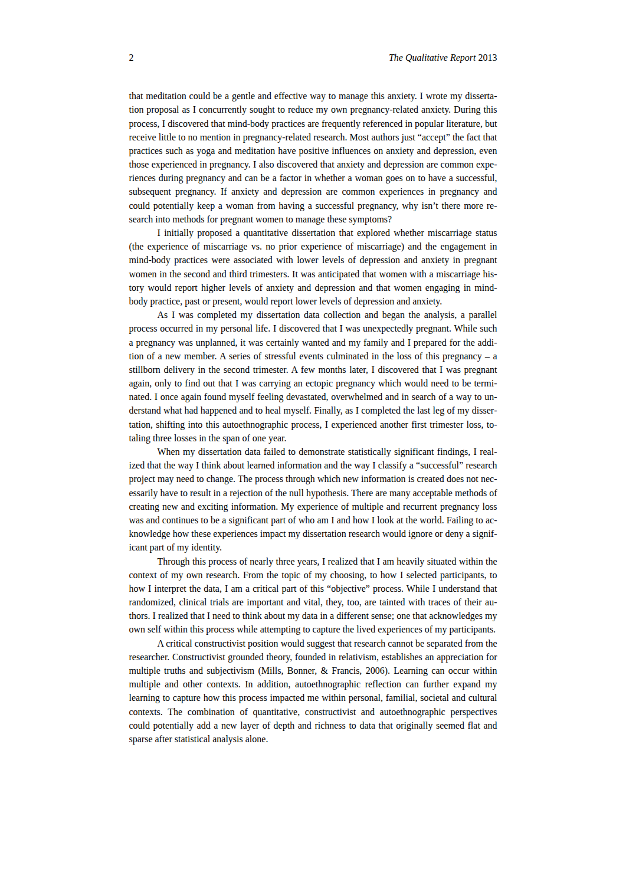2 The Qualitative Report 2013
that meditation could be a gentle and effective way to manage this anxiety. I wrote my dissertation proposal as I concurrently sought to reduce my own pregnancy-related anxiety. During this process, I discovered that mind-body practices are frequently referenced in popular literature, but receive little to no mention in pregnancy-related research. Most authors just “accept” the fact that practices such as yoga and meditation have positive influences on anxiety and depression, even those experienced in pregnancy. I also discovered that anxiety and depression are common experiences during pregnancy and can be a factor in whether a woman goes on to have a successful, subsequent pregnancy. If anxiety and depression are common experiences in pregnancy and could potentially keep a woman from having a successful pregnancy, why isn’t there more research into methods for pregnant women to manage these symptoms?
I initially proposed a quantitative dissertation that explored whether miscarriage status (the experience of miscarriage vs. no prior experience of miscarriage) and the engagement in mind-body practices were associated with lower levels of depression and anxiety in pregnant women in the second and third trimesters. It was anticipated that women with a miscarriage history would report higher levels of anxiety and depression and that women engaging in mind-body practice, past or present, would report lower levels of depression and anxiety.
As I was completed my dissertation data collection and began the analysis, a parallel process occurred in my personal life. I discovered that I was unexpectedly pregnant. While such a pregnancy was unplanned, it was certainly wanted and my family and I prepared for the addition of a new member. A series of stressful events culminated in the loss of this pregnancy – a stillborn delivery in the second trimester. A few months later, I discovered that I was pregnant again, only to find out that I was carrying an ectopic pregnancy which would need to be terminated. I once again found myself feeling devastated, overwhelmed and in search of a way to understand what had happened and to heal myself. Finally, as I completed the last leg of my dissertation, shifting into this autoethnographic process, I experienced another first trimester loss, totaling three losses in the span of one year.
When my dissertation data failed to demonstrate statistically significant findings, I realized that the way I think about learned information and the way I classify a “successful” research project may need to change. The process through which new information is created does not necessarily have to result in a rejection of the null hypothesis. There are many acceptable methods of creating new and exciting information. My experience of multiple and recurrent pregnancy loss was and continues to be a significant part of who am I and how I look at the world. Failing to acknowledge how these experiences impact my dissertation research would ignore or deny a significant part of my identity.
Through this process of nearly three years, I realized that I am heavily situated within the context of my own research. From the topic of my choosing, to how I selected participants, to how I interpret the data, I am a critical part of this “objective” process. While I understand that randomized, clinical trials are important and vital, they, too, are tainted with traces of their authors. I realized that I need to think about my data in a different sense; one that acknowledges my own self within this process while attempting to capture the lived experiences of my participants.
A critical constructivist position would suggest that research cannot be separated from the researcher. Constructivist grounded theory, founded in relativism, establishes an appreciation for multiple truths and subjectivism (Mills, Bonner, & Francis, 2006). Learning can occur within multiple and other contexts. In addition, autoethnographic reflection can further expand my learning to capture how this process impacted me within personal, familial, societal and cultural contexts. The combination of quantitative, constructivist and autoethnographic perspectives could potentially add a new layer of depth and richness to data that originally seemed flat and sparse after statistical analysis alone.